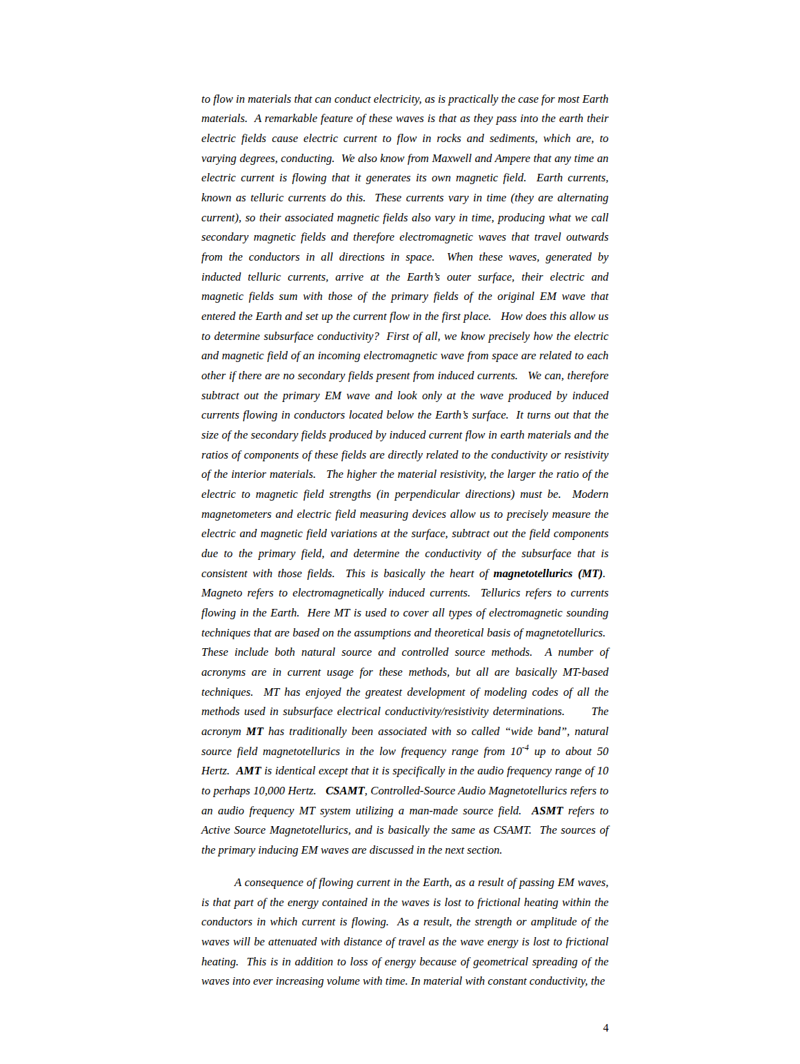to flow in materials that can conduct electricity, as is practically the case for most Earth materials. A remarkable feature of these waves is that as they pass into the earth their electric fields cause electric current to flow in rocks and sediments, which are, to varying degrees, conducting. We also know from Maxwell and Ampere that any time an electric current is flowing that it generates its own magnetic field. Earth currents, known as telluric currents do this. These currents vary in time (they are alternating current), so their associated magnetic fields also vary in time, producing what we call secondary magnetic fields and therefore electromagnetic waves that travel outwards from the conductors in all directions in space. When these waves, generated by inducted telluric currents, arrive at the Earth’s outer surface, their electric and magnetic fields sum with those of the primary fields of the original EM wave that entered the Earth and set up the current flow in the first place. How does this allow us to determine subsurface conductivity? First of all, we know precisely how the electric and magnetic field of an incoming electromagnetic wave from space are related to each other if there are no secondary fields present from induced currents. We can, therefore subtract out the primary EM wave and look only at the wave produced by induced currents flowing in conductors located below the Earth’s surface. It turns out that the size of the secondary fields produced by induced current flow in earth materials and the ratios of components of these fields are directly related to the conductivity or resistivity of the interior materials. The higher the material resistivity, the larger the ratio of the electric to magnetic field strengths (in perpendicular directions) must be. Modern magnetometers and electric field measuring devices allow us to precisely measure the electric and magnetic field variations at the surface, subtract out the field components due to the primary field, and determine the conductivity of the subsurface that is consistent with those fields. This is basically the heart of magnetotellurics (MT). Magneto refers to electromagnetically induced currents. Tellurics refers to currents flowing in the Earth. Here MT is used to cover all types of electromagnetic sounding techniques that are based on the assumptions and theoretical basis of magnetotellurics. These include both natural source and controlled source methods. A number of acronyms are in current usage for these methods, but all are basically MT-based techniques. MT has enjoyed the greatest development of modeling codes of all the methods used in subsurface electrical conductivity/resistivity determinations. The acronym MT has traditionally been associated with so called “wide band”, natural source field magnetotellurics in the low frequency range from 10-4 up to about 50 Hertz. AMT is identical except that it is specifically in the audio frequency range of 10 to perhaps 10,000 Hertz. CSAMT, Controlled-Source Audio Magnetotellurics refers to an audio frequency MT system utilizing a man-made source field. ASMT refers to Active Source Magnetotellurics, and is basically the same as CSAMT. The sources of the primary inducing EM waves are discussed in the next section.
A consequence of flowing current in the Earth, as a result of passing EM waves, is that part of the energy contained in the waves is lost to frictional heating within the conductors in which current is flowing. As a result, the strength or amplitude of the waves will be attenuated with distance of travel as the wave energy is lost to frictional heating. This is in addition to loss of energy because of geometrical spreading of the waves into ever increasing volume with time. In material with constant conductivity, the
4